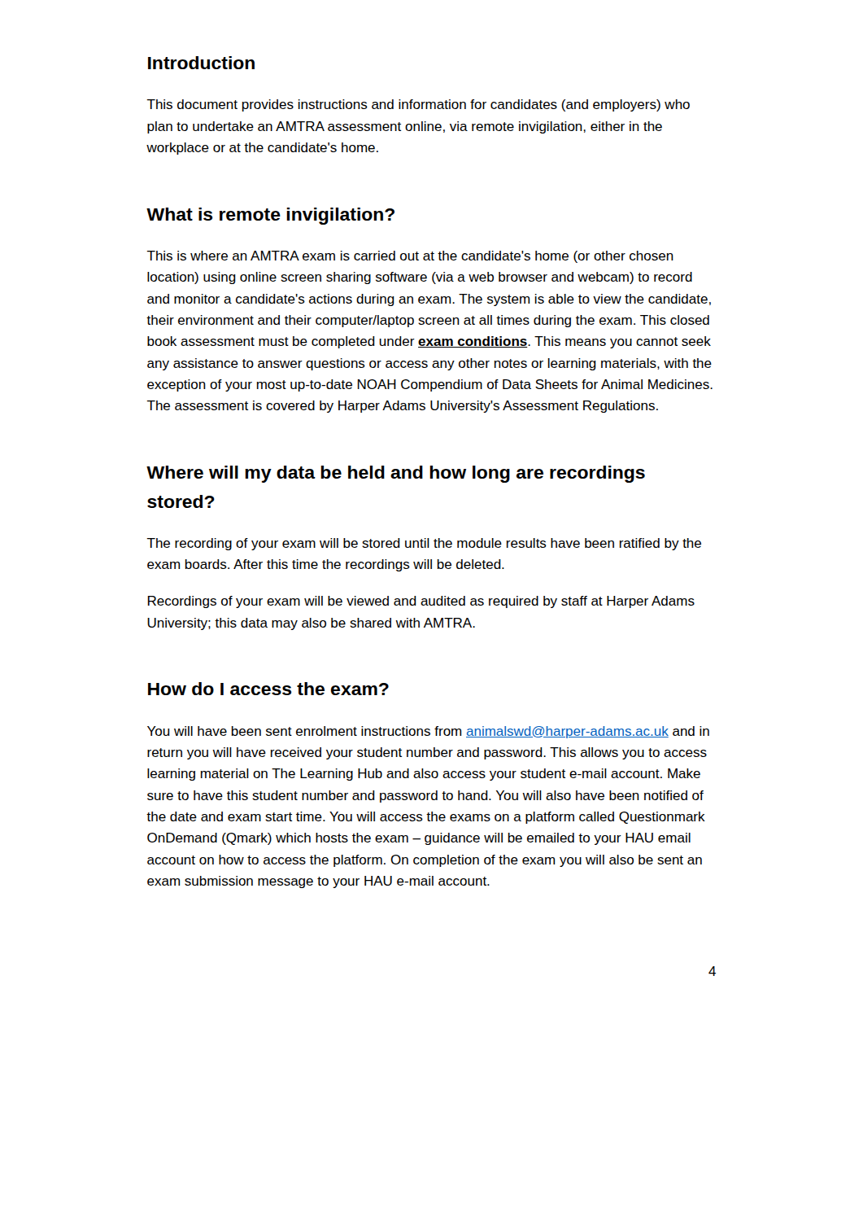Introduction
This document provides instructions and information for candidates (and employers) who plan to undertake an AMTRA assessment online, via remote invigilation, either in the workplace or at the candidate's home.
What is remote invigilation?
This is where an AMTRA exam is carried out at the candidate's home (or other chosen location) using online screen sharing software (via a web browser and webcam) to record and monitor a candidate's actions during an exam. The system is able to view the candidate, their environment and their computer/laptop screen at all times during the exam. This closed book assessment must be completed under exam conditions. This means you cannot seek any assistance to answer questions or access any other notes or learning materials, with the exception of your most up-to-date NOAH Compendium of Data Sheets for Animal Medicines. The assessment is covered by Harper Adams University's Assessment Regulations.
Where will my data be held and how long are recordings stored?
The recording of your exam will be stored until the module results have been ratified by the exam boards. After this time the recordings will be deleted.
Recordings of your exam will be viewed and audited as required by staff at Harper Adams University; this data may also be shared with AMTRA.
How do I access the exam?
You will have been sent enrolment instructions from animalswd@harper-adams.ac.uk and in return you will have received your student number and password. This allows you to access learning material on The Learning Hub and also access your student e-mail account. Make sure to have this student number and password to hand. You will also have been notified of the date and exam start time. You will access the exams on a platform called Questionmark OnDemand (Qmark) which hosts the exam – guidance will be emailed to your HAU email account on how to access the platform. On completion of the exam you will also be sent an exam submission message to your HAU e-mail account.
4